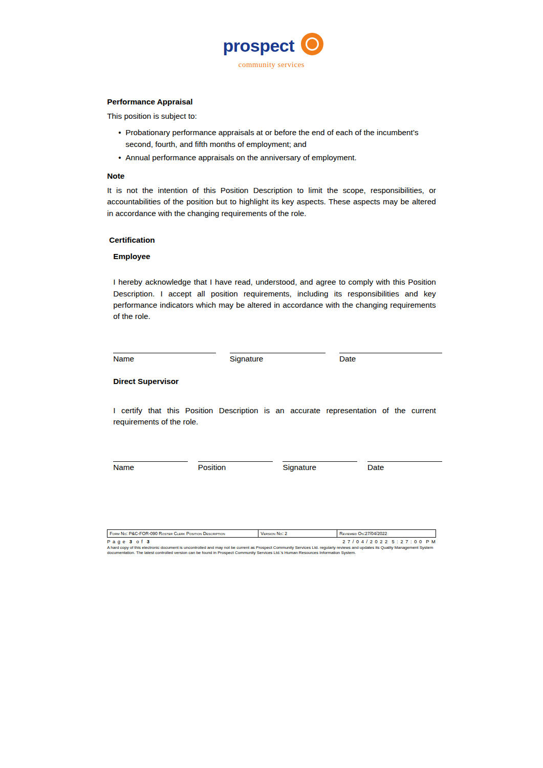prospect
community services
Performance Appraisal
This position is subject to:
Probationary performance appraisals at or before the end of each of the incumbent’s second, fourth, and fifth months of employment; and
Annual performance appraisals on the anniversary of employment.
Note
It is not the intention of this Position Description to limit the scope, responsibilities, or accountabilities of the position but to highlight its key aspects. These aspects may be altered in accordance with the changing requirements of the role.
Certification
Employee
I hereby acknowledge that I have read, understood, and agree to comply with this Position Description. I accept all position requirements, including its responsibilities and key performance indicators which may be altered in accordance with the changing requirements of the role.
| Name | | Signature | | Date |
Direct Supervisor
I certify that this Position Description is an accurate representation of the current requirements of the role.
| Name | | Position | | Signature | | Date |
| Form No: P&C-FOR-090 Roster Clerk Position Description | Version No: 2 | Reviewed On:27/04/2022 |
P a g e 3 o f 3
2 7 / 0 4 / 2 0 2 2 5 : 2 7 : 0 0 P M
A hard copy of this electronic document is uncontrolled and may not be current as Prospect Community Services Ltd. regularly reviews and updates its Quality Management System documentation. The latest controlled version can be found in Prospect Community Services Ltd.’s Human Resources Information System.